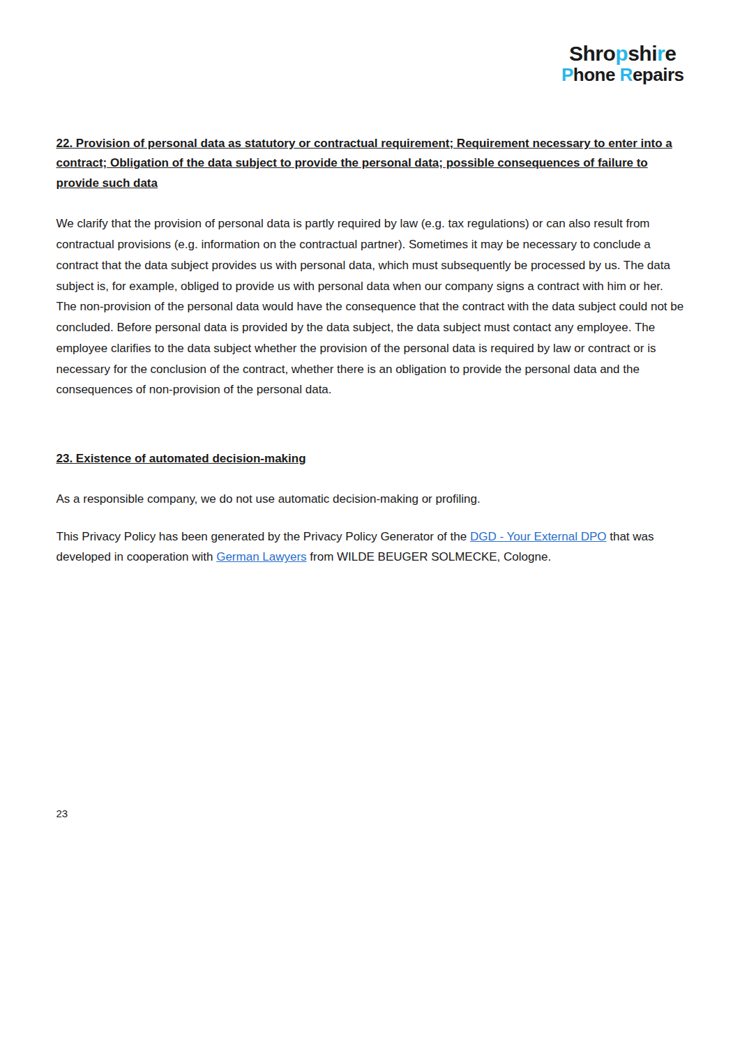Shropshire
Phone Repairs
22. Provision of personal data as statutory or contractual requirement; Requirement necessary to enter into a contract; Obligation of the data subject to provide the personal data; possible consequences of failure to provide such data
We clarify that the provision of personal data is partly required by law (e.g. tax regulations) or can also result from contractual provisions (e.g. information on the contractual partner). Sometimes it may be necessary to conclude a contract that the data subject provides us with personal data, which must subsequently be processed by us. The data subject is, for example, obliged to provide us with personal data when our company signs a contract with him or her. The non-provision of the personal data would have the consequence that the contract with the data subject could not be concluded. Before personal data is provided by the data subject, the data subject must contact any employee. The employee clarifies to the data subject whether the provision of the personal data is required by law or contract or is necessary for the conclusion of the contract, whether there is an obligation to provide the personal data and the consequences of non-provision of the personal data.
23. Existence of automated decision-making
As a responsible company, we do not use automatic decision-making or profiling.
This Privacy Policy has been generated by the Privacy Policy Generator of the DGD - Your External DPO that was developed in cooperation with German Lawyers from WILDE BEUGER SOLMECKE, Cologne.
23